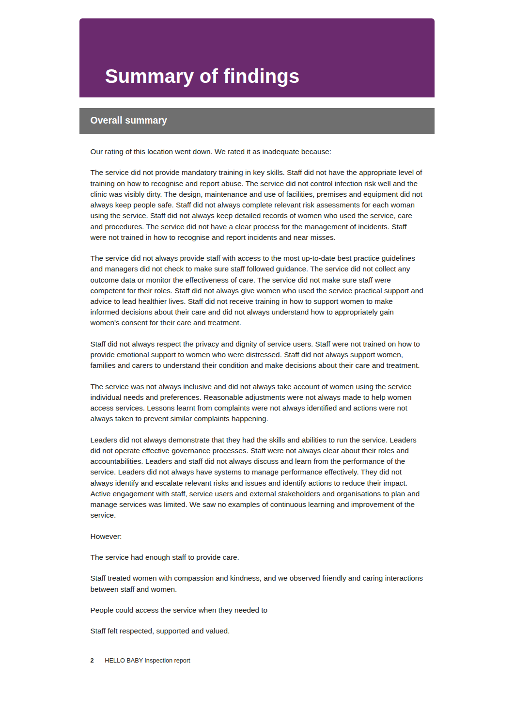Summary of findings
Overall summary
Our rating of this location went down. We rated it as inadequate because:
The service did not provide mandatory training in key skills. Staff did not have the appropriate level of training on how to recognise and report abuse. The service did not control infection risk well and the clinic was visibly dirty. The design, maintenance and use of facilities, premises and equipment did not always keep people safe. Staff did not always complete relevant risk assessments for each woman using the service. Staff did not always keep detailed records of women who used the service, care and procedures. The service did not have a clear process for the management of incidents. Staff were not trained in how to recognise and report incidents and near misses.
The service did not always provide staff with access to the most up-to-date best practice guidelines and managers did not check to make sure staff followed guidance. The service did not collect any outcome data or monitor the effectiveness of care. The service did not make sure staff were competent for their roles. Staff did not always give women who used the service practical support and advice to lead healthier lives. Staff did not receive training in how to support women to make informed decisions about their care and did not always understand how to appropriately gain women's consent for their care and treatment.
Staff did not always respect the privacy and dignity of service users. Staff were not trained on how to provide emotional support to women who were distressed. Staff did not always support women, families and carers to understand their condition and make decisions about their care and treatment.
The service was not always inclusive and did not always take account of women using the service individual needs and preferences. Reasonable adjustments were not always made to help women access services. Lessons learnt from complaints were not always identified and actions were not always taken to prevent similar complaints happening.
Leaders did not always demonstrate that they had the skills and abilities to run the service. Leaders did not operate effective governance processes. Staff were not always clear about their roles and accountabilities. Leaders and staff did not always discuss and learn from the performance of the service. Leaders did not always have systems to manage performance effectively. They did not always identify and escalate relevant risks and issues and identify actions to reduce their impact. Active engagement with staff, service users and external stakeholders and organisations to plan and manage services was limited. We saw no examples of continuous learning and improvement of the service.
However:
The service had enough staff to provide care.
Staff treated women with compassion and kindness, and we observed friendly and caring interactions between staff and women.
People could access the service when they needed to
Staff felt respected, supported and valued.
2 HELLO BABY Inspection report